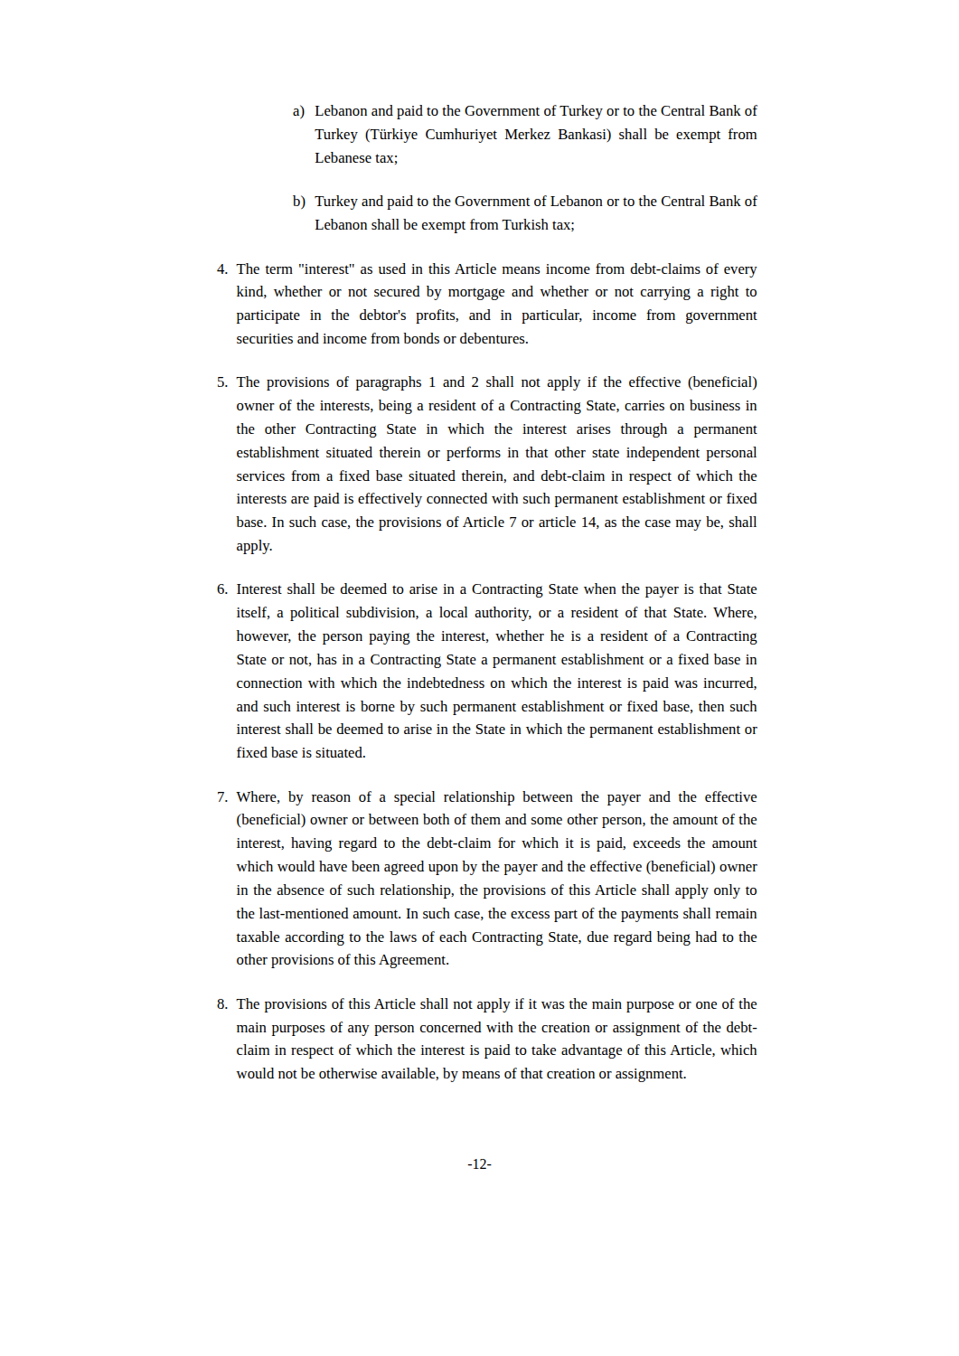a) Lebanon and paid to the Government of Turkey or to the Central Bank of Turkey (Türkiye Cumhuriyet Merkez Bankasi) shall be exempt from Lebanese tax;
b) Turkey and paid to the Government of Lebanon or to the Central Bank of Lebanon shall be exempt from Turkish tax;
4. The term "interest" as used in this Article means income from debt-claims of every kind, whether or not secured by mortgage and whether or not carrying a right to participate in the debtor's profits, and in particular, income from government securities and income from bonds or debentures.
5. The provisions of paragraphs 1 and 2 shall not apply if the effective (beneficial) owner of the interests, being a resident of a Contracting State, carries on business in the other Contracting State in which the interest arises through a permanent establishment situated therein or performs in that other state independent personal services from a fixed base situated therein, and debt-claim in respect of which the interests are paid is effectively connected with such permanent establishment or fixed base. In such case, the provisions of Article 7 or article 14, as the case may be, shall apply.
6. Interest shall be deemed to arise in a Contracting State when the payer is that State itself, a political subdivision, a local authority, or a resident of that State. Where, however, the person paying the interest, whether he is a resident of a Contracting State or not, has in a Contracting State a permanent establishment or a fixed base in connection with which the indebtedness on which the interest is paid was incurred, and such interest is borne by such permanent establishment or fixed base, then such interest shall be deemed to arise in the State in which the permanent establishment or fixed base is situated.
7. Where, by reason of a special relationship between the payer and the effective (beneficial) owner or between both of them and some other person, the amount of the interest, having regard to the debt-claim for which it is paid, exceeds the amount which would have been agreed upon by the payer and the effective (beneficial) owner in the absence of such relationship, the provisions of this Article shall apply only to the last-mentioned amount. In such case, the excess part of the payments shall remain taxable according to the laws of each Contracting State, due regard being had to the other provisions of this Agreement.
8. The provisions of this Article shall not apply if it was the main purpose or one of the main purposes of any person concerned with the creation or assignment of the debt-claim in respect of which the interest is paid to take advantage of this Article, which would not be otherwise available, by means of that creation or assignment.
-12-